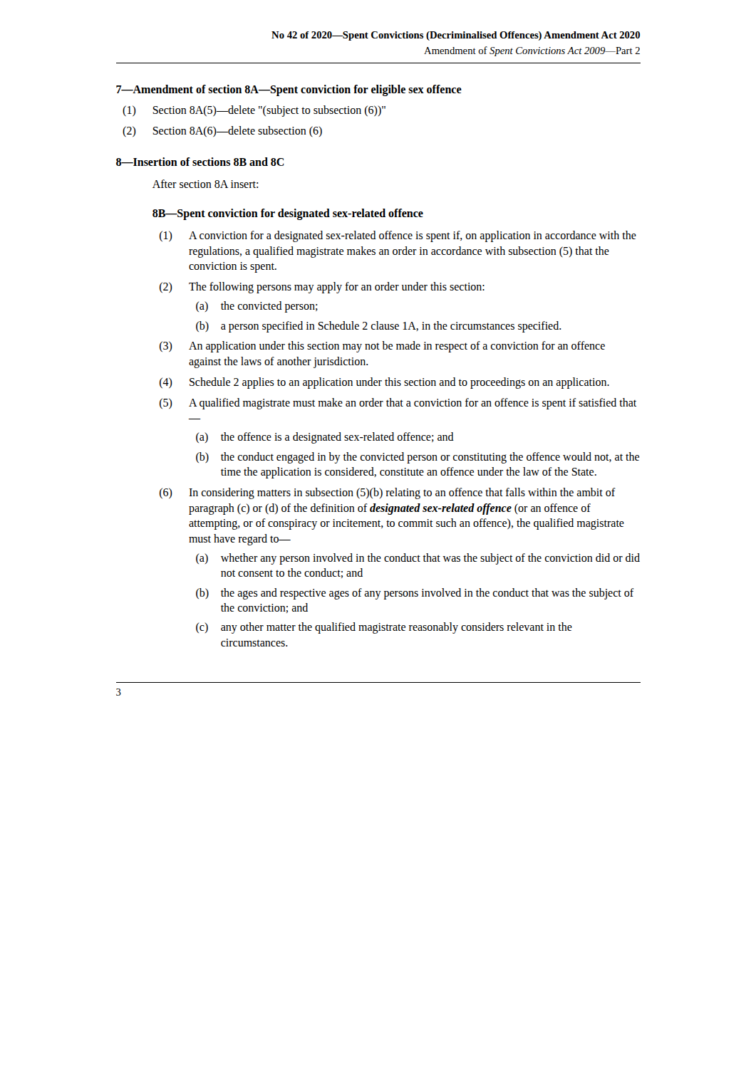No 42 of 2020—Spent Convictions (Decriminalised Offences) Amendment Act 2020
Amendment of Spent Convictions Act 2009—Part 2
7—Amendment of section 8A—Spent conviction for eligible sex offence
(1) Section 8A(5)—delete "(subject to subsection (6))"
(2) Section 8A(6)—delete subsection (6)
8—Insertion of sections 8B and 8C
After section 8A insert:
8B—Spent conviction for designated sex-related offence
(1) A conviction for a designated sex-related offence is spent if, on application in accordance with the regulations, a qualified magistrate makes an order in accordance with subsection (5) that the conviction is spent.
(2) The following persons may apply for an order under this section:
(a) the convicted person;
(b) a person specified in Schedule 2 clause 1A, in the circumstances specified.
(3) An application under this section may not be made in respect of a conviction for an offence against the laws of another jurisdiction.
(4) Schedule 2 applies to an application under this section and to proceedings on an application.
(5) A qualified magistrate must make an order that a conviction for an offence is spent if satisfied that—
(a) the offence is a designated sex-related offence; and
(b) the conduct engaged in by the convicted person or constituting the offence would not, at the time the application is considered, constitute an offence under the law of the State.
(6) In considering matters in subsection (5)(b) relating to an offence that falls within the ambit of paragraph (c) or (d) of the definition of designated sex-related offence (or an offence of attempting, or of conspiracy or incitement, to commit such an offence), the qualified magistrate must have regard to—
(a) whether any person involved in the conduct that was the subject of the conviction did or did not consent to the conduct; and
(b) the ages and respective ages of any persons involved in the conduct that was the subject of the conviction; and
(c) any other matter the qualified magistrate reasonably considers relevant in the circumstances.
3